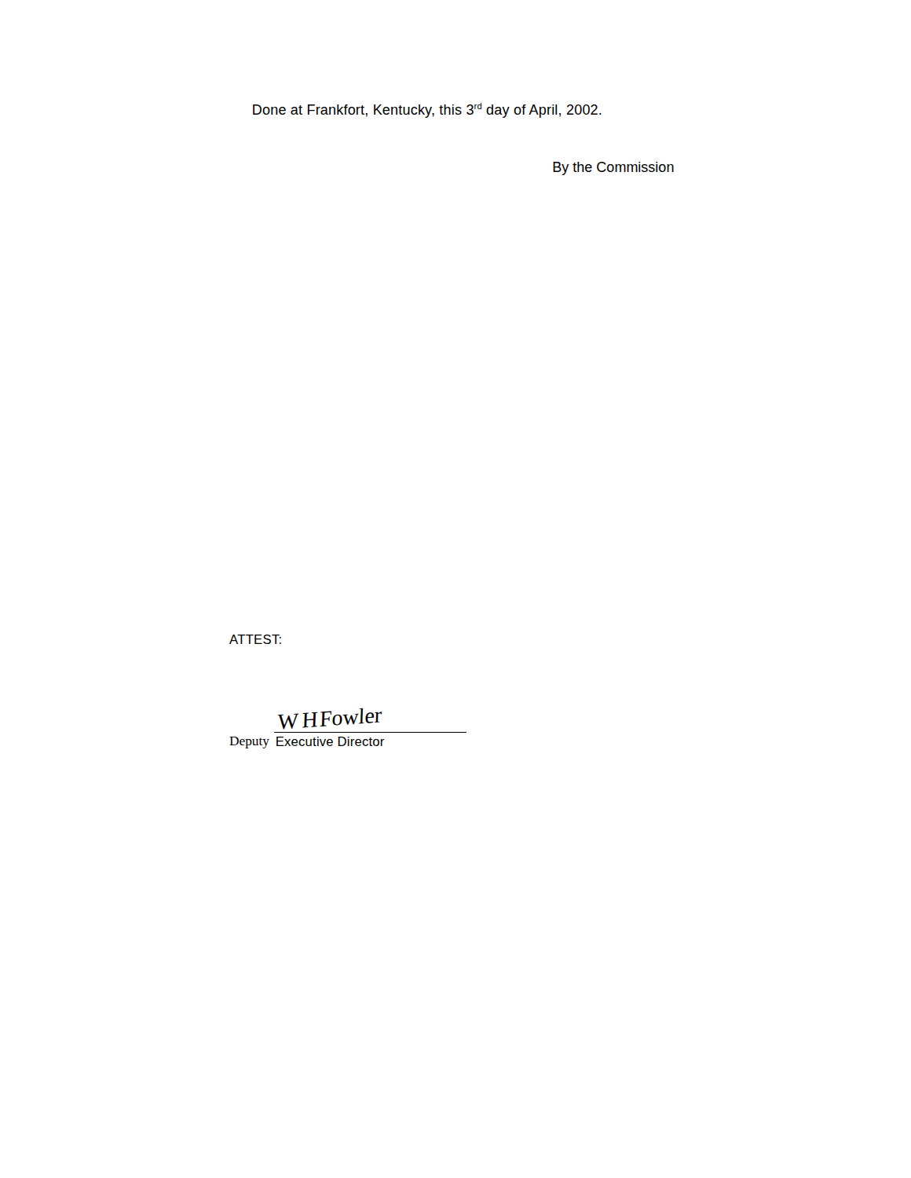Done at Frankfort, Kentucky, this 3rd day of April, 2002.
By the Commission
ATTEST:
Deputy W  H Fowler Executive Director